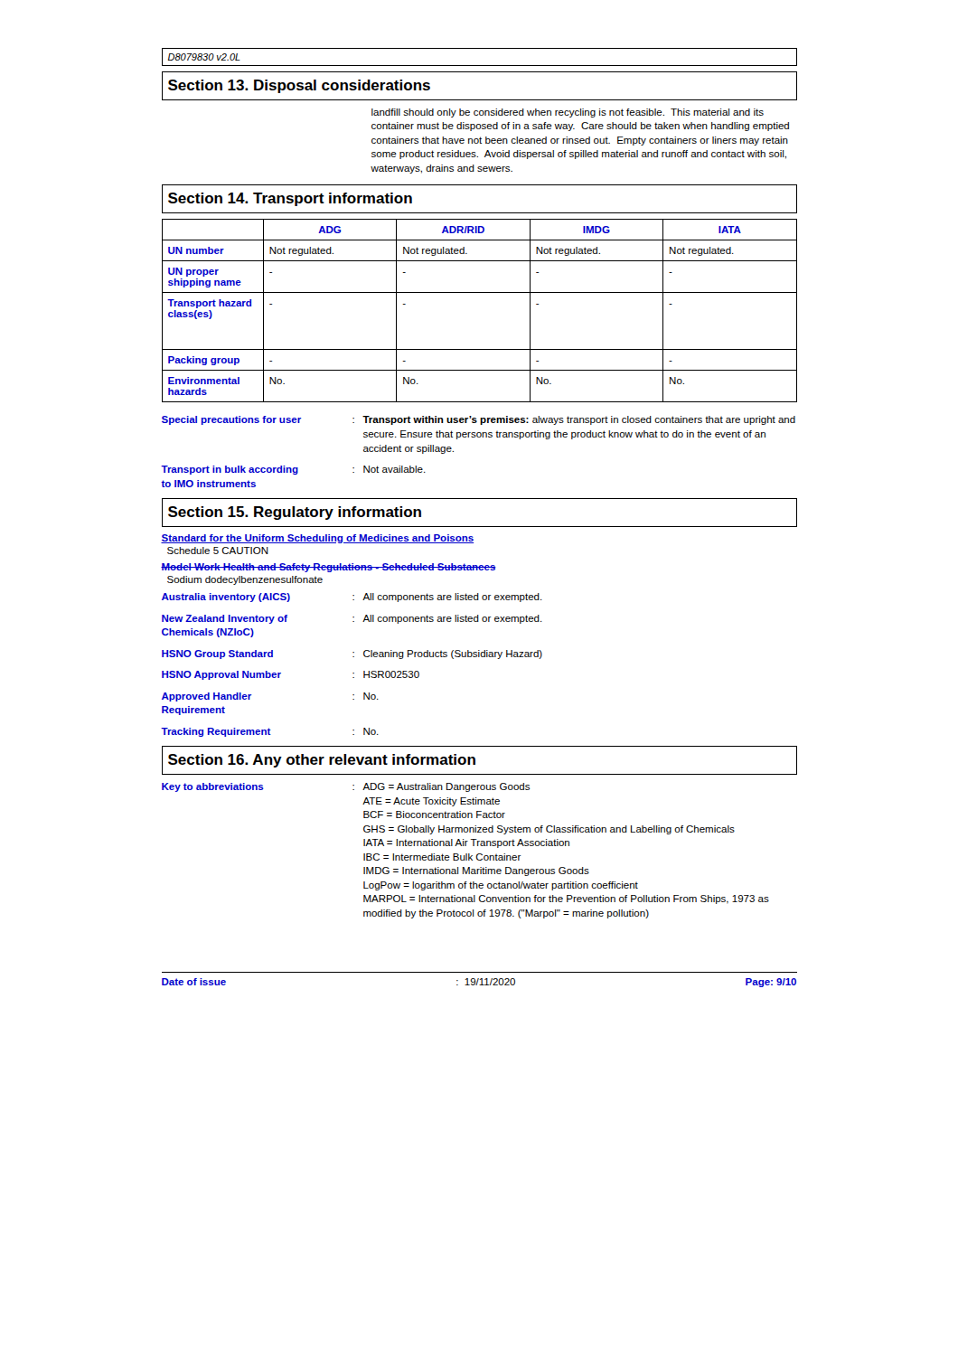D8079830 v2.0L
Section 13. Disposal considerations
landfill should only be considered when recycling is not feasible. This material and its container must be disposed of in a safe way. Care should be taken when handling emptied containers that have not been cleaned or rinsed out. Empty containers or liners may retain some product residues. Avoid dispersal of spilled material and runoff and contact with soil, waterways, drains and sewers.
Section 14. Transport information
| | ADG | ADR/RID | IMDG | IATA |
| --- | --- | --- | --- | --- |
| UN number | Not regulated. | Not regulated. | Not regulated. | Not regulated. |
| UN proper shipping name | - | - | - | - |
| Transport hazard class(es) | - | - | - | - |
| Packing group | - | - | - | - |
| Environmental hazards | No. | No. | No. | No. |
Special precautions for user
:
Transport within user’s premises: always transport in closed containers that are upright and secure. Ensure that persons transporting the product know what to do in the event of an accident or spillage.
Transport in bulk according
to IMO instruments
:
Not available.
Section 15. Regulatory information
Standard for the Uniform Scheduling of Medicines and Poisons
Schedule 5 CAUTION
Model Work Health and Safety Regulations - Scheduled Substances
Sodium dodecylbenzenesulfonate
Australia inventory (AICS)
:
All components are listed or exempted.
New Zealand Inventory of
Chemicals (NZIoC)
:
All components are listed or exempted.
HSNO Group Standard
:
Cleaning Products (Subsidiary Hazard)
HSNO Approval Number
:
HSR002530
Approved Handler
Requirement
:
No.
Tracking Requirement
:
No.
Section 16. Any other relevant information
Key to abbreviations
:
ADG = Australian Dangerous Goods
ATE = Acute Toxicity Estimate
BCF = Bioconcentration Factor
GHS = Globally Harmonized System of Classification and Labelling of Chemicals
IATA = International Air Transport Association
IBC = Intermediate Bulk Container
IMDG = International Maritime Dangerous Goods
LogPow = logarithm of the octanol/water partition coefficient
MARPOL = International Convention for the Prevention of Pollution From Ships, 1973 as modified by the Protocol of 1978. ("Marpol" = marine pollution)
Date of issue
: 19/11/2020
Page: 9/10